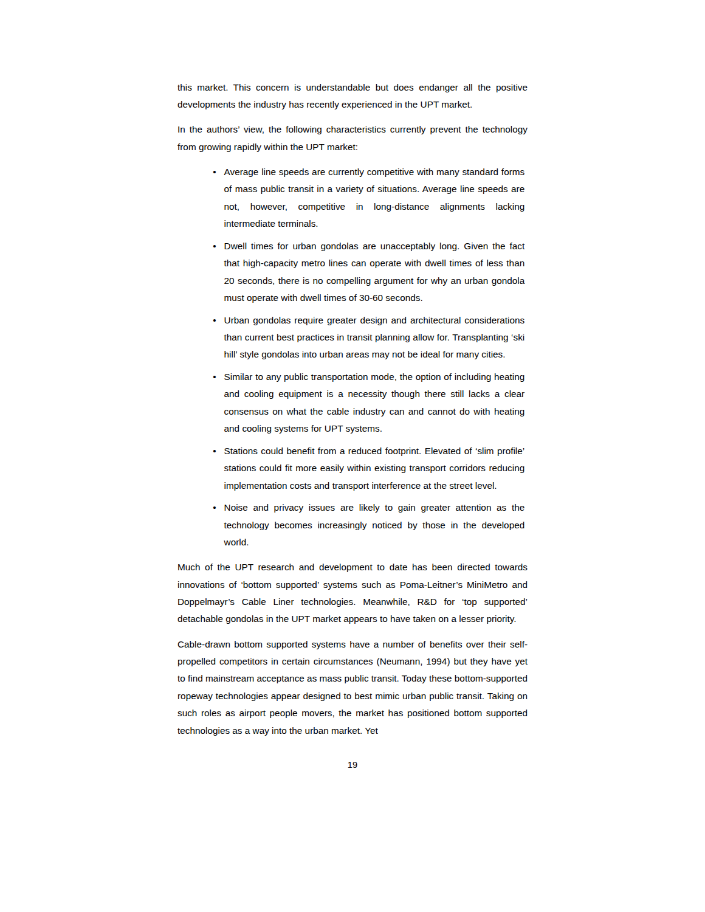this market. This concern is understandable but does endanger all the positive developments the industry has recently experienced in the UPT market.
In the authors’ view, the following characteristics currently prevent the technology from growing rapidly within the UPT market:
Average line speeds are currently competitive with many standard forms of mass public transit in a variety of situations. Average line speeds are not, however, competitive in long-distance alignments lacking intermediate terminals.
Dwell times for urban gondolas are unacceptably long. Given the fact that high-capacity metro lines can operate with dwell times of less than 20 seconds, there is no compelling argument for why an urban gondola must operate with dwell times of 30-60 seconds.
Urban gondolas require greater design and architectural considerations than current best practices in transit planning allow for. Transplanting ‘ski hill’ style gondolas into urban areas may not be ideal for many cities.
Similar to any public transportation mode, the option of including heating and cooling equipment is a necessity though there still lacks a clear consensus on what the cable industry can and cannot do with heating and cooling systems for UPT systems.
Stations could benefit from a reduced footprint. Elevated of ‘slim profile’ stations could fit more easily within existing transport corridors reducing implementation costs and transport interference at the street level.
Noise and privacy issues are likely to gain greater attention as the technology becomes increasingly noticed by those in the developed world.
Much of the UPT research and development to date has been directed towards innovations of ‘bottom supported’ systems such as Poma-Leitner’s MiniMetro and Doppelmayr’s Cable Liner technologies. Meanwhile, R&D for ‘top supported’ detachable gondolas in the UPT market appears to have taken on a lesser priority.
Cable-drawn bottom supported systems have a number of benefits over their self-propelled competitors in certain circumstances (Neumann, 1994) but they have yet to find mainstream acceptance as mass public transit. Today these bottom-supported ropeway technologies appear designed to best mimic urban public transit. Taking on such roles as airport people movers, the market has positioned bottom supported technologies as a way into the urban market. Yet
19